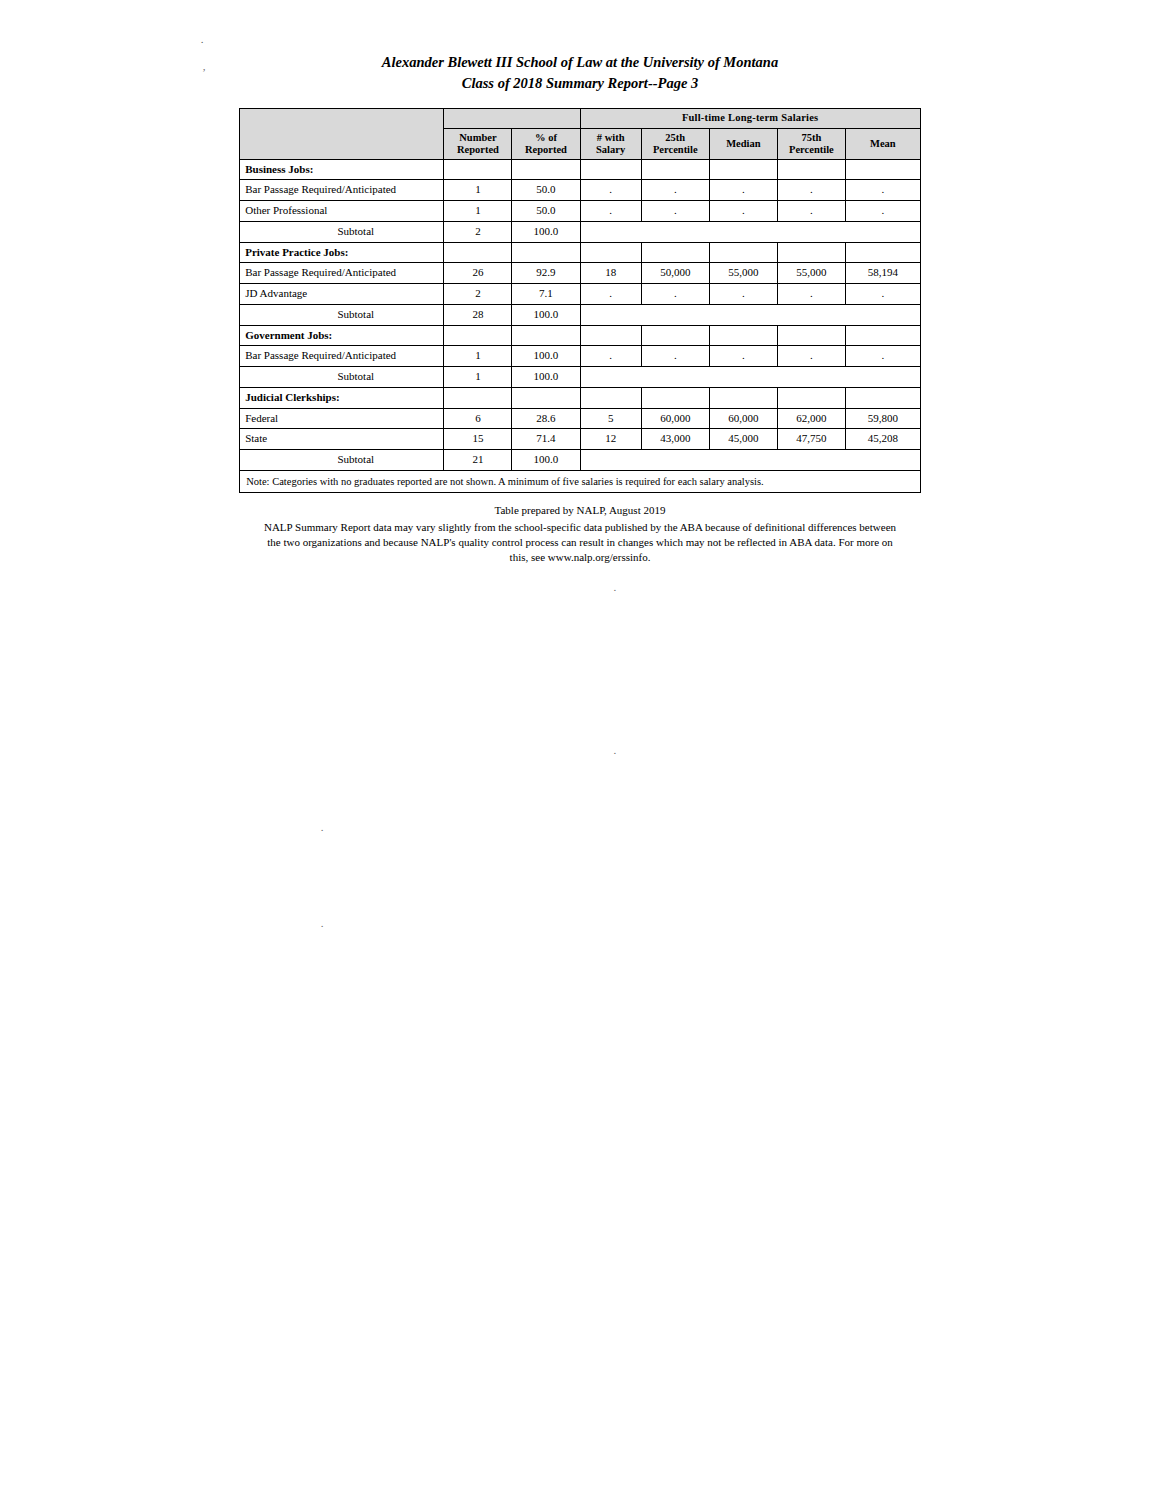.
,
.
.
.
.
Alexander Blewett III School of Law at the University of Montana
Class of 2018 Summary Report--Page 3
| | | Full-time Long-term Salaries |
| --- | --- | --- |
| Number Reported | % of Reported | # with Salary | 25th Percentile | Median | 75th Percentile | Mean |
| Business Jobs: | | | | | | | |
| Bar Passage Required/Anticipated | 1 | 50.0 | . | . | . | . | . |
| Other Professional | 1 | 50.0 | . | . | . | . | . |
| Subtotal | 2 | 100.0 | |
| Private Practice Jobs: | | | | | | | |
| Bar Passage Required/Anticipated | 26 | 92.9 | 18 | 50,000 | 55,000 | 55,000 | 58,194 |
| JD Advantage | 2 | 7.1 | . | . | . | . | . |
| Subtotal | 28 | 100.0 | |
| Government Jobs: | | | | | | | |
| Bar Passage Required/Anticipated | 1 | 100.0 | . | . | . | . | . |
| Subtotal | 1 | 100.0 | |
| Judicial Clerkships: | | | | | | | |
| Federal | 6 | 28.6 | 5 | 60,000 | 60,000 | 62,000 | 59,800 |
| State | 15 | 71.4 | 12 | 43,000 | 45,000 | 47,750 | 45,208 |
| Subtotal | 21 | 100.0 | |
| Note: Categories with no graduates reported are not shown. A minimum of five salaries is required for each salary analysis. |
Table prepared by NALP, August 2019
NALP Summary Report data may vary slightly from the school-specific data published by the ABA because of definitional differences between the two organizations and because NALP's quality control process can result in changes which may not be reflected in ABA data. For more on this, see www.nalp.org/erssinfo.